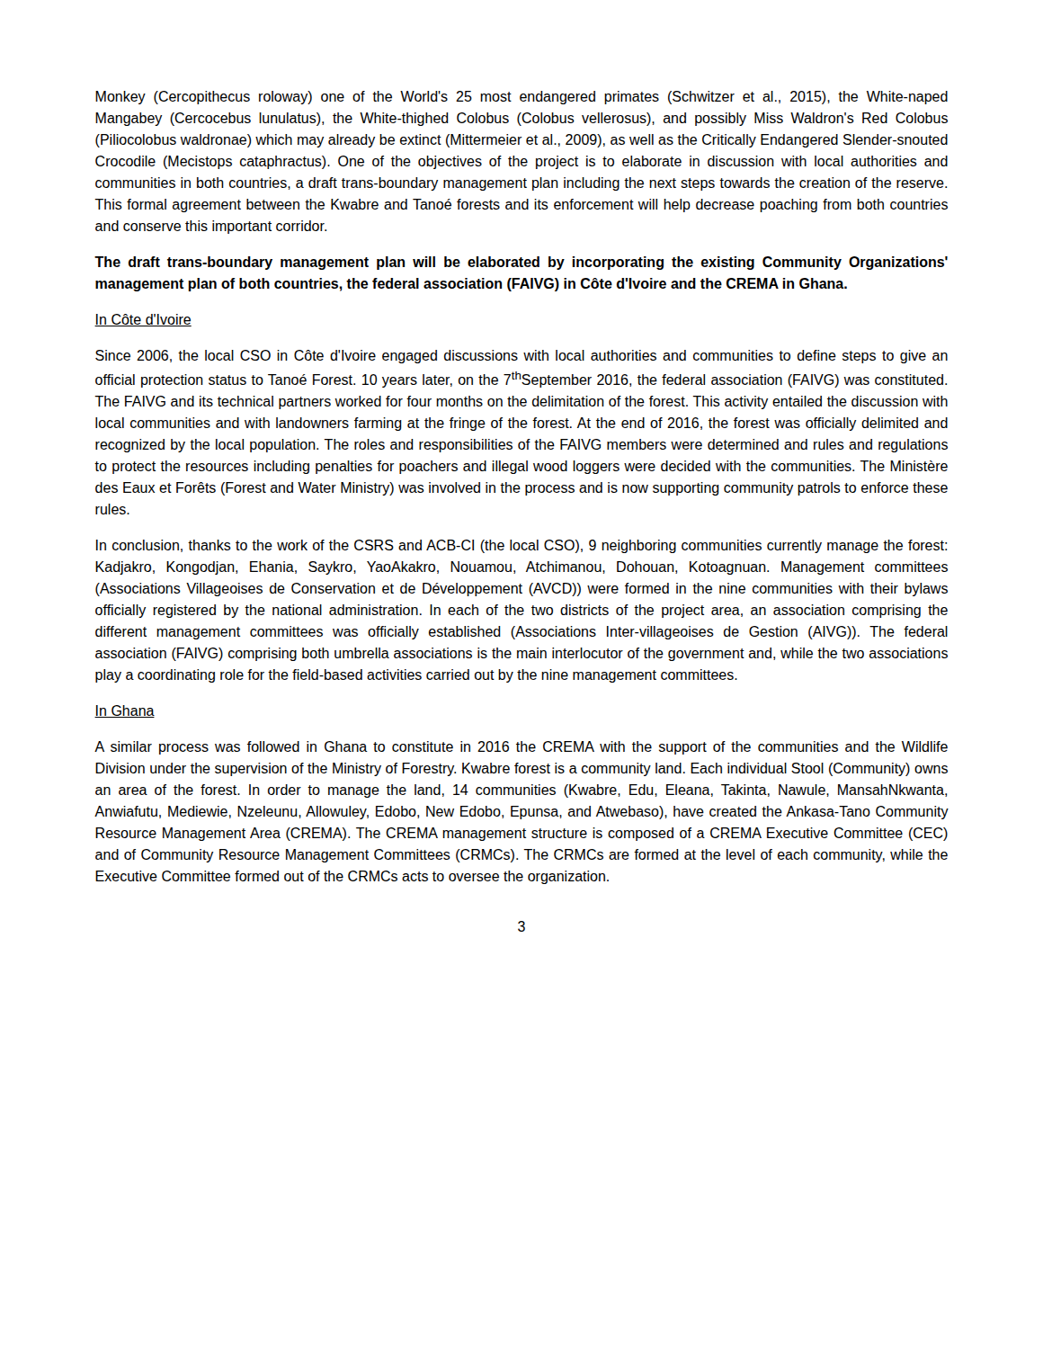Monkey (Cercopithecus roloway) one of the World's 25 most endangered primates (Schwitzer et al., 2015), the White-naped Mangabey (Cercocebus lunulatus), the White-thighed Colobus (Colobus vellerosus), and possibly Miss Waldron's Red Colobus (Piliocolobus waldronae) which may already be extinct (Mittermeier et al., 2009), as well as the Critically Endangered Slender-snouted Crocodile (Mecistops cataphractus). One of the objectives of the project is to elaborate in discussion with local authorities and communities in both countries, a draft trans-boundary management plan including the next steps towards the creation of the reserve. This formal agreement between the Kwabre and Tanoé forests and its enforcement will help decrease poaching from both countries and conserve this important corridor.
The draft trans-boundary management plan will be elaborated by incorporating the existing Community Organizations' management plan of both countries, the federal association (FAIVG) in Côte d'Ivoire and the CREMA in Ghana.
In Côte d'Ivoire
Since 2006, the local CSO in Côte d'Ivoire engaged discussions with local authorities and communities to define steps to give an official protection status to Tanoé Forest. 10 years later, on the 7thSeptember 2016, the federal association (FAIVG) was constituted. The FAIVG and its technical partners worked for four months on the delimitation of the forest. This activity entailed the discussion with local communities and with landowners farming at the fringe of the forest. At the end of 2016, the forest was officially delimited and recognized by the local population. The roles and responsibilities of the FAIVG members were determined and rules and regulations to protect the resources including penalties for poachers and illegal wood loggers were decided with the communities. The Ministère des Eaux et Forêts (Forest and Water Ministry) was involved in the process and is now supporting community patrols to enforce these rules.
In conclusion, thanks to the work of the CSRS and ACB-CI (the local CSO), 9 neighboring communities currently manage the forest: Kadjakro, Kongodjan, Ehania, Saykro, YaoAkakro, Nouamou, Atchimanou, Dohouan, Kotoagnuan. Management committees (Associations Villageoises de Conservation et de Développement (AVCD)) were formed in the nine communities with their bylaws officially registered by the national administration. In each of the two districts of the project area, an association comprising the different management committees was officially established (Associations Inter-villageoises de Gestion (AIVG)). The federal association (FAIVG) comprising both umbrella associations is the main interlocutor of the government and, while the two associations play a coordinating role for the field-based activities carried out by the nine management committees.
In Ghana
A similar process was followed in Ghana to constitute in 2016 the CREMA with the support of the communities and the Wildlife Division under the supervision of the Ministry of Forestry. Kwabre forest is a community land. Each individual Stool (Community) owns an area of the forest. In order to manage the land, 14 communities (Kwabre, Edu, Eleana, Takinta, Nawule, MansahNkwanta, Anwiafutu, Mediewie, Nzeleunu, Allowuley, Edobo, New Edobo, Epunsa, and Atwebaso), have created the Ankasa-Tano Community Resource Management Area (CREMA). The CREMA management structure is composed of a CREMA Executive Committee (CEC) and of Community Resource Management Committees (CRMCs). The CRMCs are formed at the level of each community, while the Executive Committee formed out of the CRMCs acts to oversee the organization.
3